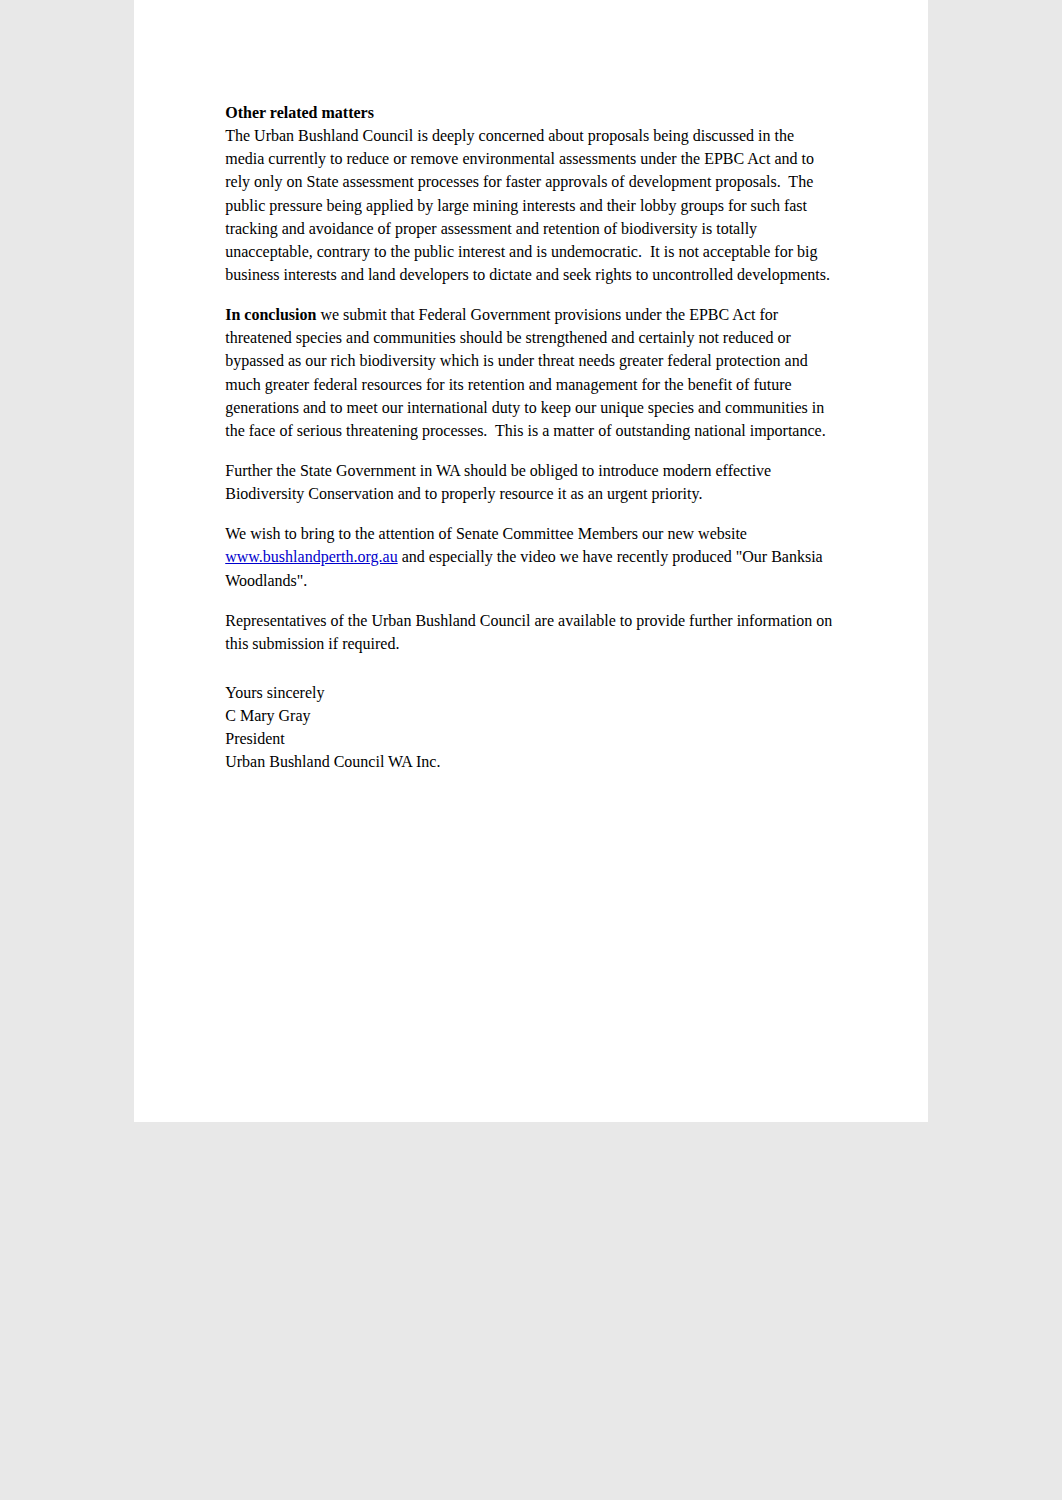Other related matters
The Urban Bushland Council is deeply concerned about proposals being discussed in the media currently to reduce or remove environmental assessments under the EPBC Act and to rely only on State assessment processes for faster approvals of development proposals. The public pressure being applied by large mining interests and their lobby groups for such fast tracking and avoidance of proper assessment and retention of biodiversity is totally unacceptable, contrary to the public interest and is undemocratic. It is not acceptable for big business interests and land developers to dictate and seek rights to uncontrolled developments.
In conclusion we submit that Federal Government provisions under the EPBC Act for threatened species and communities should be strengthened and certainly not reduced or bypassed as our rich biodiversity which is under threat needs greater federal protection and much greater federal resources for its retention and management for the benefit of future generations and to meet our international duty to keep our unique species and communities in the face of serious threatening processes. This is a matter of outstanding national importance.
Further the State Government in WA should be obliged to introduce modern effective Biodiversity Conservation and to properly resource it as an urgent priority.
We wish to bring to the attention of Senate Committee Members our new website www.bushlandperth.org.au and especially the video we have recently produced "Our Banksia Woodlands".
Representatives of the Urban Bushland Council are available to provide further information on this submission if required.
Yours sincerely
C Mary Gray
President
Urban Bushland Council WA Inc.